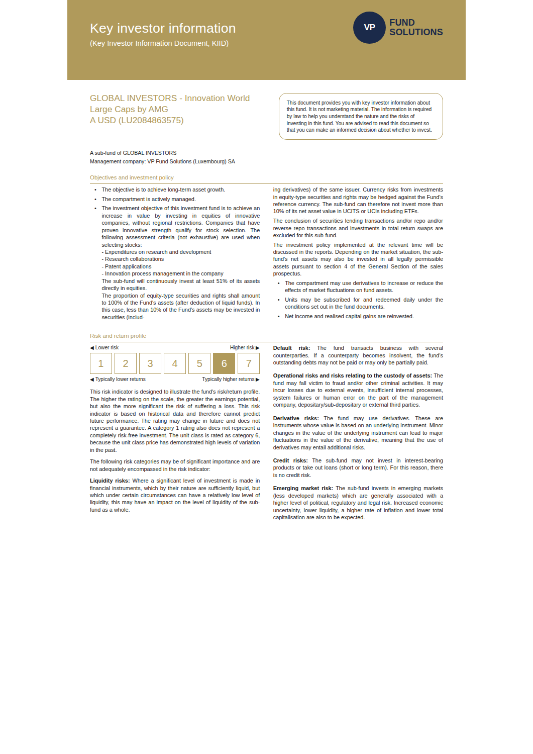Key investor information
(Key Investor Information Document, KIID)
VP
FUND SOLUTIONS
GLOBAL INVESTORS - Innovation World Large Caps by AMG
A USD (LU2084863575)
This document provides you with key investor information about this fund. It is not marketing material. The information is required by law to help you understand the nature and the risks of investing in this fund. You are advised to read this document so that you can make an informed decision about whether to invest.
A sub-fund of GLOBAL INVESTORS
Management company: VP Fund Solutions (Luxembourg) SA
Objectives and investment policy
The objective is to achieve long-term asset growth.
The compartment is actively managed.
The investment objective of this investment fund is to achieve an increase in value by investing in equities of innovative companies, without regional restrictions. Companies that have proven innovative strength qualify for stock selection. The following assessment criteria (not exhaustive) are used when selecting stocks:
- Expenditures on research and development
- Research collaborations
- Patent applications
- Innovation process management in the company
The sub-fund will continuously invest at least 51% of its assets directly in equities.
The proportion of equity-type securities and rights shall amount to 100% of the Fund's assets (after deduction of liquid funds). In this case, less than 10% of the Fund's assets may be invested in securities (includ-
ing derivatives) of the same issuer. Currency risks from investments in equity-type securities and rights may be hedged against the Fund's reference currency. The sub-fund can therefore not invest more than 10% of its net asset value in UCITS or UCIs including ETFs.
The conclusion of securities lending transactions and/or repo and/or reverse repo transactions and investments in total return swaps are excluded for this sub-fund.
The investment policy implemented at the relevant time will be discussed in the reports. Depending on the market situation, the sub-fund's net assets may also be invested in all legally permissible assets pursuant to section 4 of the General Section of the sales prospectus.
The compartment may use derivatives to increase or reduce the effects of market fluctuations on fund assets.
Units may be subscribed for and redeemed daily under the conditions set out in the fund documents.
Net income and realised capital gains are reinvested.
Risk and return profile
◀ Lower risk Higher risk ▶
1
2
3
4
5
6
7
◀ Typically lower returns Typically higher returns ▶
This risk indicator is designed to illustrate the fund's risk/return profile. The higher the rating on the scale, the greater the earnings potential, but also the more significant the risk of suffering a loss. This risk indicator is based on historical data and therefore cannot predict future performance. The rating may change in future and does not represent a guarantee. A category 1 rating also does not represent a completely risk-free investment. The unit class is rated as category 6, because the unit class price has demonstrated high levels of variation in the past.
The following risk categories may be of significant importance and are not adequately encompassed in the risk indicator:
Liquidity risks: Where a significant level of investment is made in financial instruments, which by their nature are sufficiently liquid, but which under certain circumstances can have a relatively low level of liquidity, this may have an impact on the level of liquidity of the sub-fund as a whole.
Default risk: The fund transacts business with several counterparties. If a counterparty becomes insolvent, the fund's outstanding debts may not be paid or may only be partially paid.
Operational risks and risks relating to the custody of assets: The fund may fall victim to fraud and/or other criminal activities. It may incur losses due to external events, insufficient internal processes, system failures or human error on the part of the management company, depositary/sub-depositary or external third parties.
Derivative risks: The fund may use derivatives. These are instruments whose value is based on an underlying instrument. Minor changes in the value of the underlying instrument can lead to major fluctuations in the value of the derivative, meaning that the use of derivatives may entail additional risks.
Credit risks: The sub-fund may not invest in interest-bearing products or take out loans (short or long term). For this reason, there is no credit risk.
Emerging market risk: The sub-fund invests in emerging markets (less developed markets) which are generally associated with a higher level of political, regulatory and legal risk. Increased economic uncertainty, lower liquidity, a higher rate of inflation and lower total capitalisation are also to be expected.